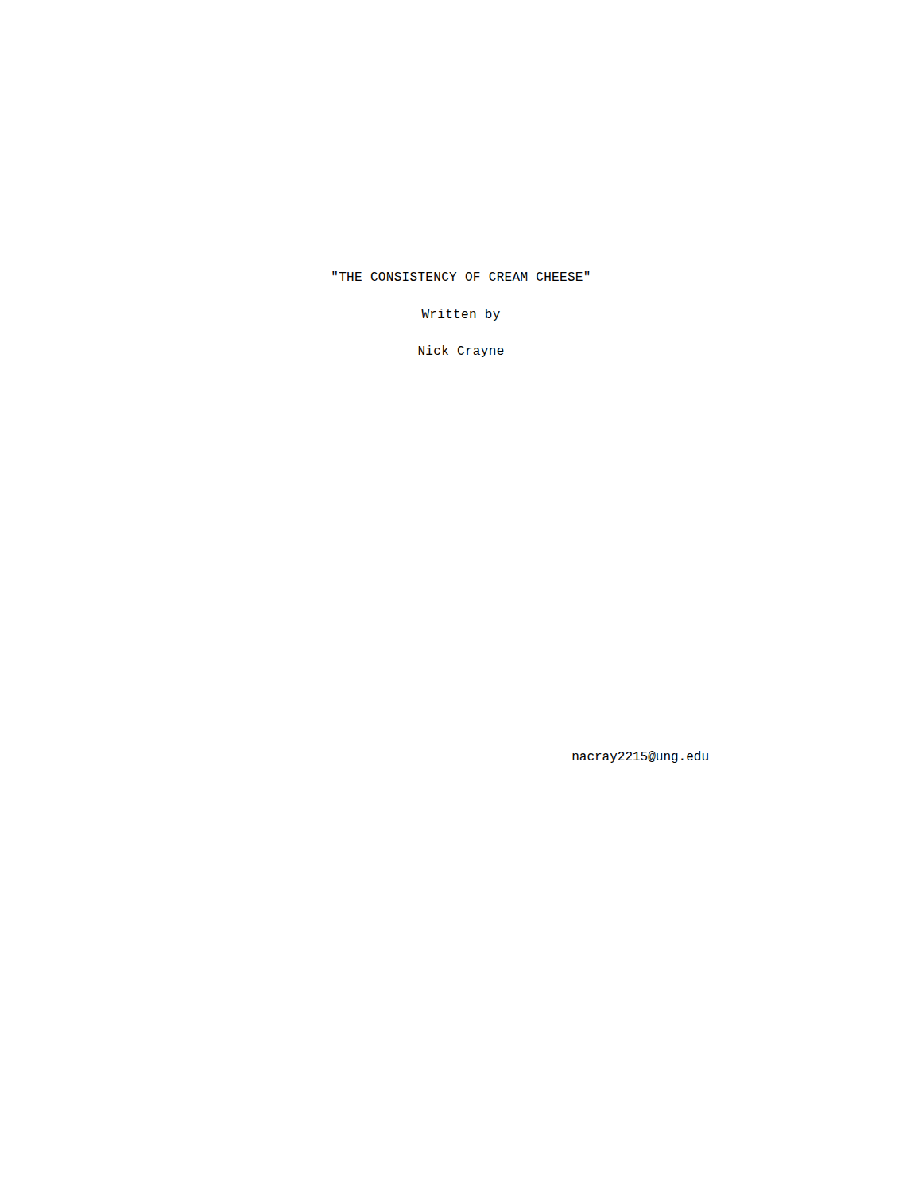"THE CONSISTENCY OF CREAM CHEESE"
Written by
Nick Crayne
nacray2215@ung.edu